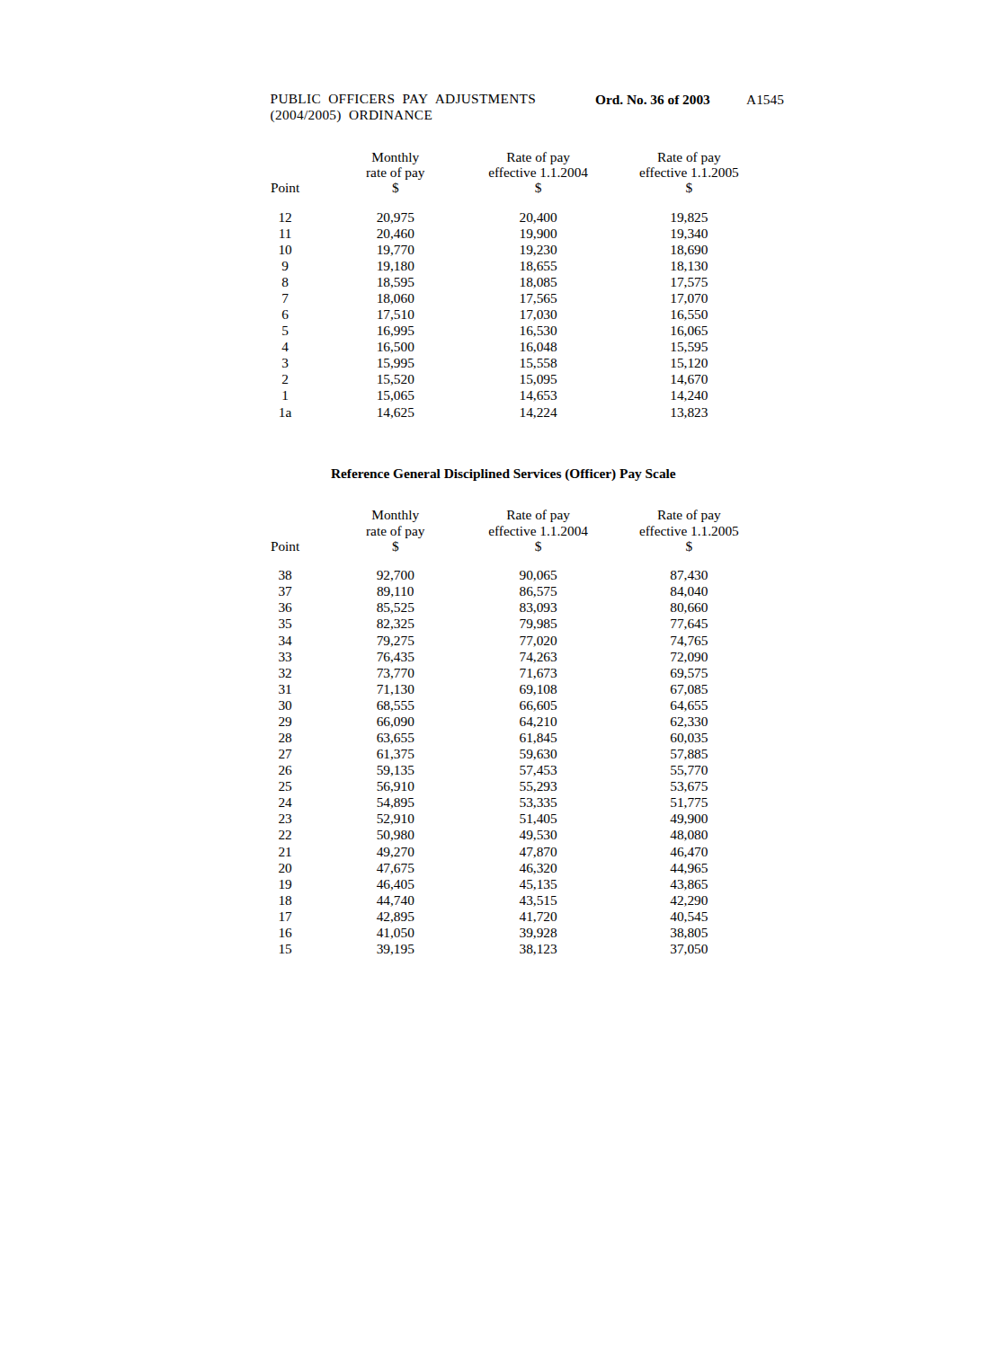PUBLIC OFFICERS PAY ADJUSTMENTS
(2004/2005) ORDINANCE
Ord. No. 36 of 2003 A1545
| Point | Monthly rate of pay $ | Rate of pay effective 1.1.2004 $ | Rate of pay effective 1.1.2005 $ |
| --- | --- | --- | --- |
| 12 | 20,975 | 20,400 | 19,825 |
| 11 | 20,460 | 19,900 | 19,340 |
| 10 | 19,770 | 19,230 | 18,690 |
| 9 | 19,180 | 18,655 | 18,130 |
| 8 | 18,595 | 18,085 | 17,575 |
| 7 | 18,060 | 17,565 | 17,070 |
| 6 | 17,510 | 17,030 | 16,550 |
| 5 | 16,995 | 16,530 | 16,065 |
| 4 | 16,500 | 16,048 | 15,595 |
| 3 | 15,995 | 15,558 | 15,120 |
| 2 | 15,520 | 15,095 | 14,670 |
| 1 | 15,065 | 14,653 | 14,240 |
| 1a | 14,625 | 14,224 | 13,823 |
Reference General Disciplined Services (Officer) Pay Scale
| Point | Monthly rate of pay $ | Rate of pay effective 1.1.2004 $ | Rate of pay effective 1.1.2005 $ |
| --- | --- | --- | --- |
| 38 | 92,700 | 90,065 | 87,430 |
| 37 | 89,110 | 86,575 | 84,040 |
| 36 | 85,525 | 83,093 | 80,660 |
| 35 | 82,325 | 79,985 | 77,645 |
| 34 | 79,275 | 77,020 | 74,765 |
| 33 | 76,435 | 74,263 | 72,090 |
| 32 | 73,770 | 71,673 | 69,575 |
| 31 | 71,130 | 69,108 | 67,085 |
| 30 | 68,555 | 66,605 | 64,655 |
| 29 | 66,090 | 64,210 | 62,330 |
| 28 | 63,655 | 61,845 | 60,035 |
| 27 | 61,375 | 59,630 | 57,885 |
| 26 | 59,135 | 57,453 | 55,770 |
| 25 | 56,910 | 55,293 | 53,675 |
| 24 | 54,895 | 53,335 | 51,775 |
| 23 | 52,910 | 51,405 | 49,900 |
| 22 | 50,980 | 49,530 | 48,080 |
| 21 | 49,270 | 47,870 | 46,470 |
| 20 | 47,675 | 46,320 | 44,965 |
| 19 | 46,405 | 45,135 | 43,865 |
| 18 | 44,740 | 43,515 | 42,290 |
| 17 | 42,895 | 41,720 | 40,545 |
| 16 | 41,050 | 39,928 | 38,805 |
| 15 | 39,195 | 38,123 | 37,050 |